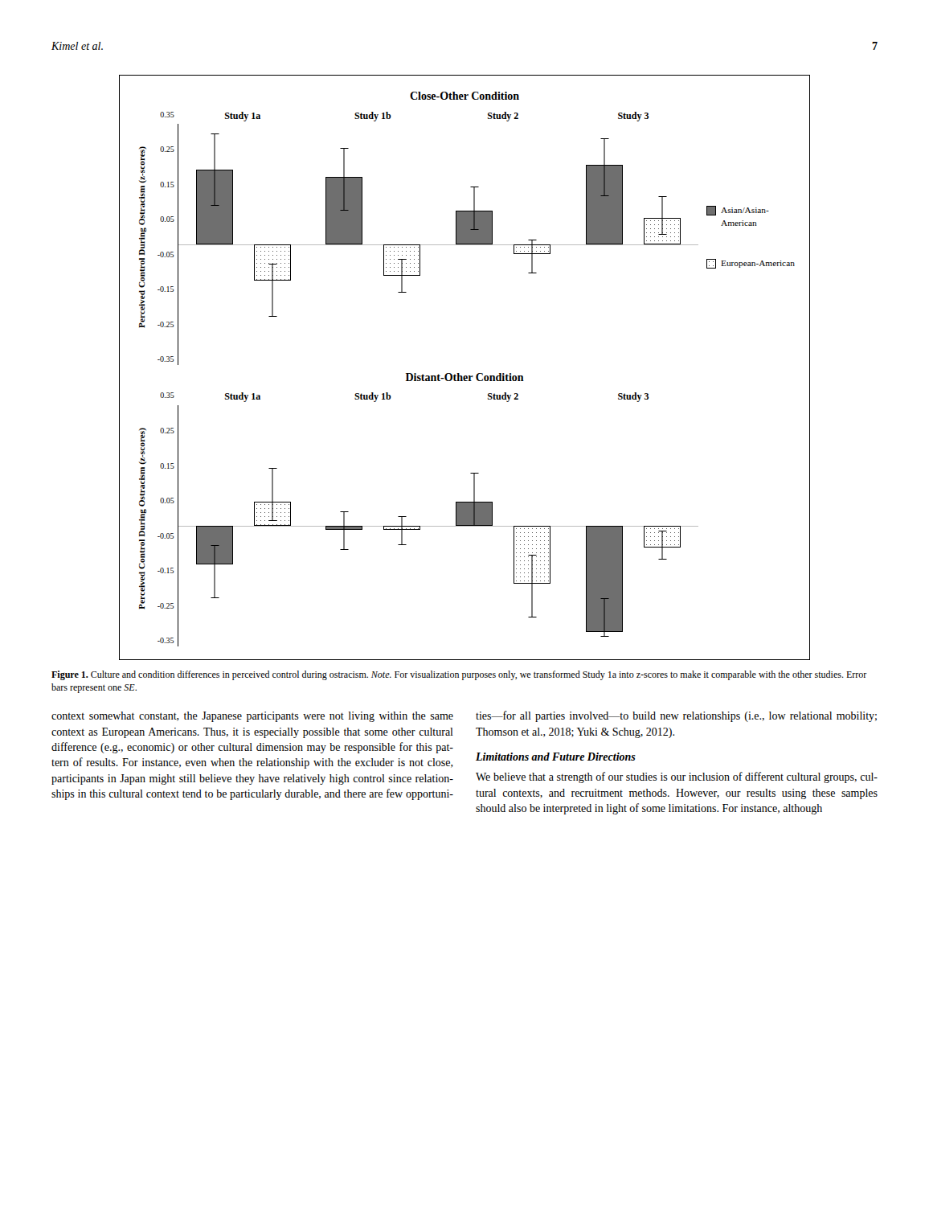Kimel et al. 7
Close-Other Condition
Perceived Control During Ostracism (z-scores)
0.35 0.25 0.15 0.05 -0.05 -0.15 -0.25 -0.35
Study 1a Study 1b Study 2 Study 3
Asian/Asian-
American
European-American
Distant-Other Condition
Perceived Control During Ostracism (z-scores)
0.35 0.25 0.15 0.05 -0.05 -0.15 -0.25 -0.35
Study 1a Study 1b Study 2 Study 3
Figure 1. Culture and condition differences in perceived control during ostracism. Note. For visualization purposes only, we transformed Study 1a into z-scores to make it comparable with the other studies. Error bars represent one SE.
context somewhat constant, the Japanese participants were not living within the same context as European Americans. Thus, it is especially possible that some other cultural difference (e.g., economic) or other cultural dimension may be responsible for this pattern of results. For instance, even when the relationship with the excluder is not close, participants in Japan might still believe they have relatively high control since relationships in this cultural context tend to be particularly durable, and there are few opportunities—for all parties involved—to build new relationships (i.e., low relational mobility; Thomson et al., 2018; Yuki & Schug, 2012).
Limitations and Future Directions
We believe that a strength of our studies is our inclusion of different cultural groups, cultural contexts, and recruitment methods. However, our results using these samples should also be interpreted in light of some limitations. For instance, although